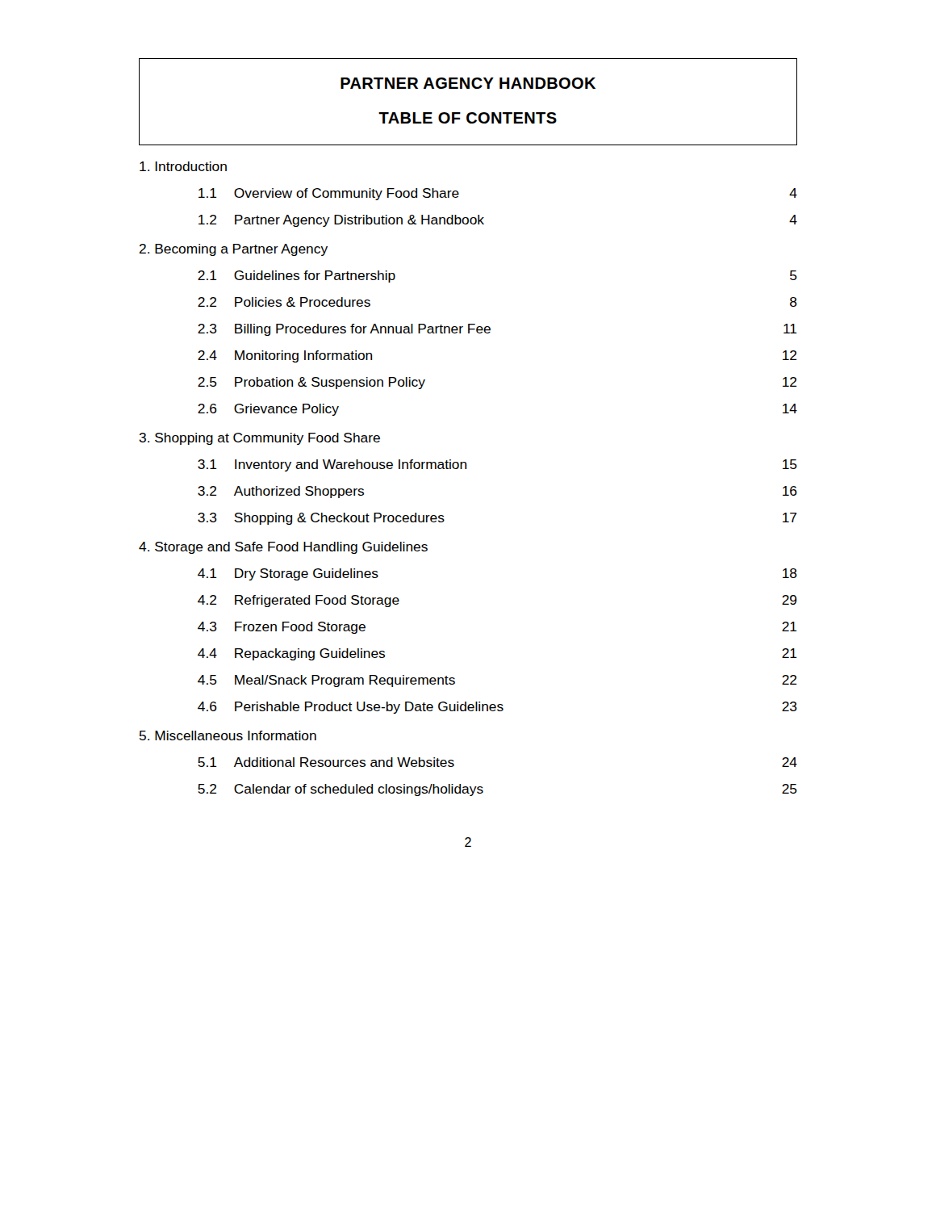PARTNER AGENCY HANDBOOK
TABLE OF CONTENTS
1. Introduction
1.1 Overview of Community Food Share 4
1.2 Partner Agency Distribution & Handbook 4
2. Becoming a Partner Agency
2.1 Guidelines for Partnership 5
2.2 Policies & Procedures 8
2.3 Billing Procedures for Annual Partner Fee 11
2.4 Monitoring Information 12
2.5 Probation & Suspension Policy 12
2.6 Grievance Policy 14
3. Shopping at Community Food Share
3.1 Inventory and Warehouse Information 15
3.2 Authorized Shoppers 16
3.3 Shopping & Checkout Procedures 17
4. Storage and Safe Food Handling Guidelines
4.1 Dry Storage Guidelines 18
4.2 Refrigerated Food Storage 29
4.3 Frozen Food Storage 21
4.4 Repackaging Guidelines 21
4.5 Meal/Snack Program Requirements 22
4.6 Perishable Product Use-by Date Guidelines 23
5. Miscellaneous Information
5.1 Additional Resources and Websites 24
5.2 Calendar of scheduled closings/holidays 25
2